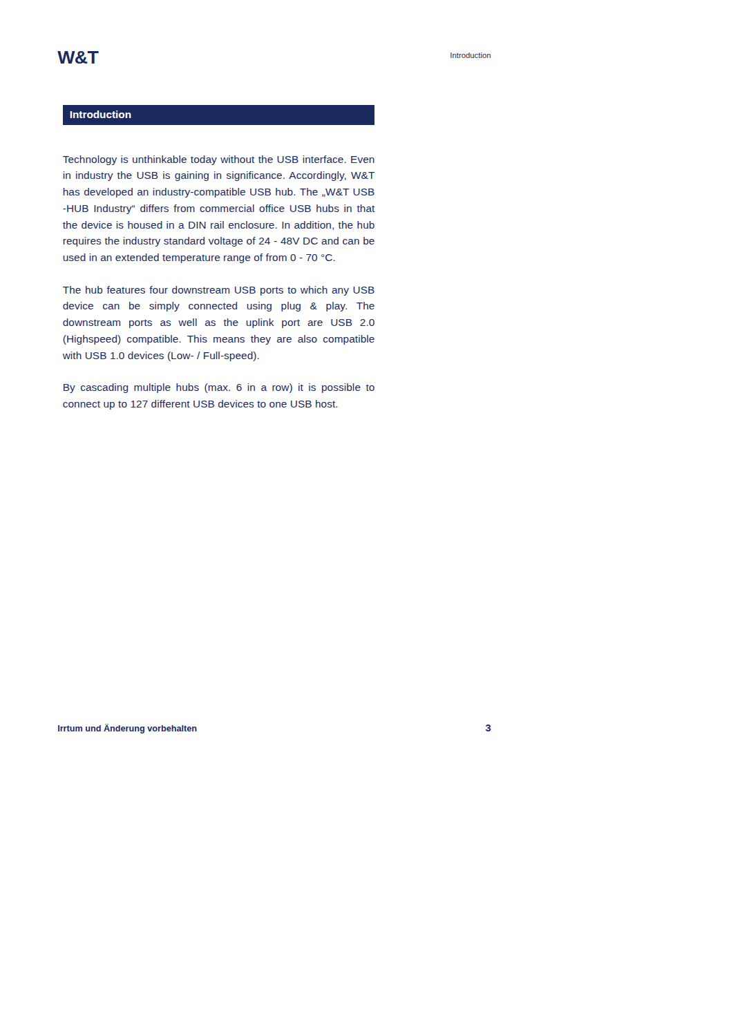W&T
Introduction
Introduction
Technology is unthinkable today without the USB interface. Even in industry the USB is gaining in significance. Accordingly, W&T has developed an industry-compatible USB hub. The „W&T USB -HUB Industry“ differs from commercial office USB hubs in that the device is housed in a DIN rail enclosure. In addition, the hub requires the industry standard voltage of 24 - 48V DC and can be used in an extended temperature range of from 0 - 70 °C.
The hub features four downstream USB ports to which any USB device can be simply connected using plug & play. The downstream ports as well as the uplink port are USB 2.0 (Highspeed) compatible. This means they are also compatible with USB 1.0 devices (Low- / Full-speed).
By cascading multiple hubs (max. 6 in a row) it is possible to connect up to 127 different USB devices to one USB host.
Irrtum und Änderung vorbehalten
3